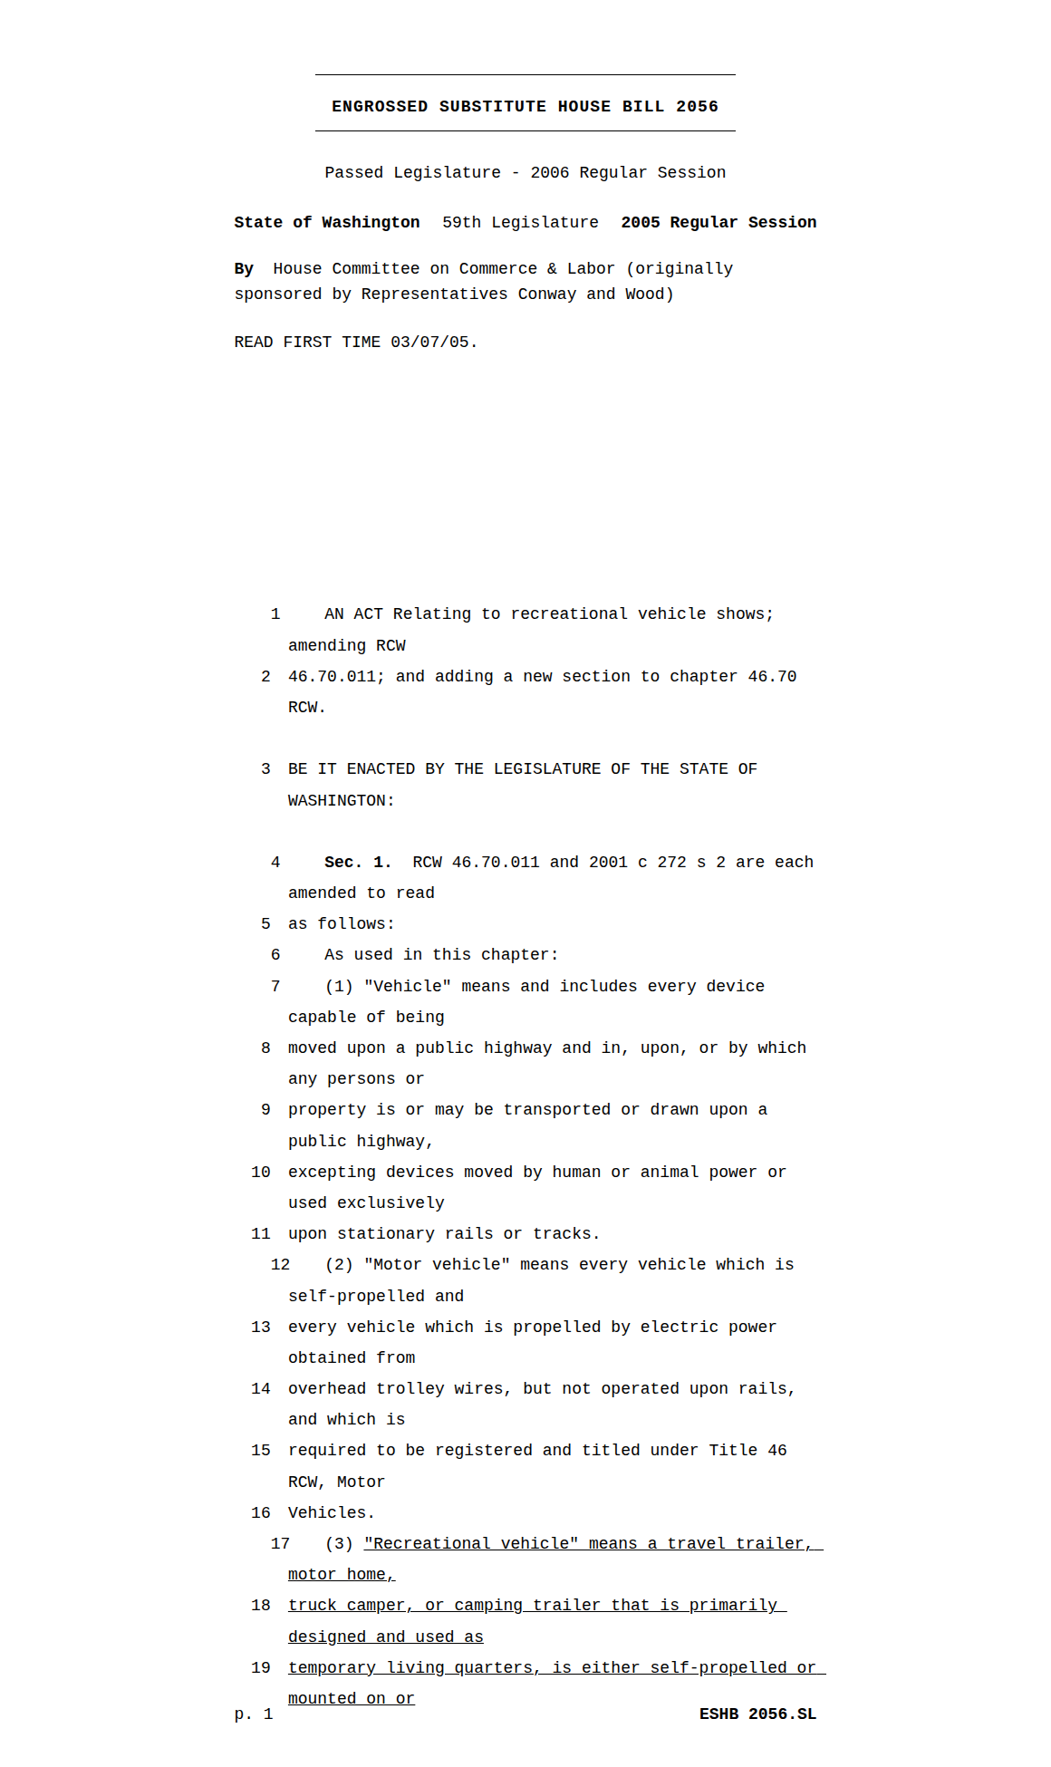ENGROSSED SUBSTITUTE HOUSE BILL 2056
Passed Legislature - 2006 Regular Session
State of Washington 59th Legislature 2005 Regular Session
By House Committee on Commerce & Labor (originally sponsored by Representatives Conway and Wood)
READ FIRST TIME 03/07/05.
AN ACT Relating to recreational vehicle shows; amending RCW
46.70.011; and adding a new section to chapter 46.70 RCW.
BE IT ENACTED BY THE LEGISLATURE OF THE STATE OF WASHINGTON:
Sec. 1. RCW 46.70.011 and 2001 c 272 s 2 are each amended to read
as follows:
As used in this chapter:
(1) "Vehicle" means and includes every device capable of being
moved upon a public highway and in, upon, or by which any persons or
property is or may be transported or drawn upon a public highway,
excepting devices moved by human or animal power or used exclusively
upon stationary rails or tracks.
(2) "Motor vehicle" means every vehicle which is self-propelled and
every vehicle which is propelled by electric power obtained from
overhead trolley wires, but not operated upon rails, and which is
required to be registered and titled under Title 46 RCW, Motor
Vehicles.
(3) "Recreational vehicle" means a travel trailer, motor home,
truck camper, or camping trailer that is primarily designed and used as
temporary living quarters, is either self-propelled or mounted on or
p. 1 ESHB 2056.SL